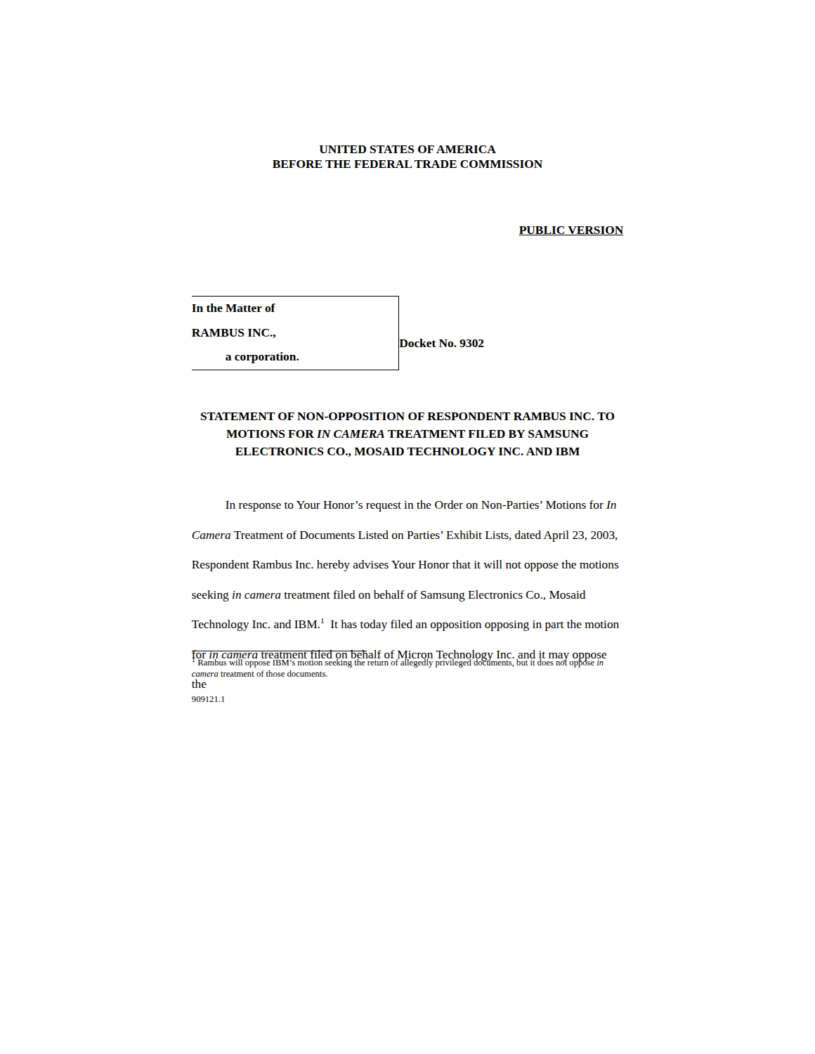UNITED STATES OF AMERICA
BEFORE THE FEDERAL TRADE COMMISSION
PUBLIC VERSION
| In the Matter of RAMBUS INC., a corporation. | Docket No. 9302 |
STATEMENT OF NON-OPPOSITION OF RESPONDENT RAMBUS INC. TO
MOTIONS FOR IN CAMERA TREATMENT FILED BY SAMSUNG
ELECTRONICS CO., MOSAID TECHNOLOGY INC. AND IBM
In response to Your Honor’s request in the Order on Non-Parties’ Motions for In Camera Treatment of Documents Listed on Parties’ Exhibit Lists, dated April 23, 2003, Respondent Rambus Inc. hereby advises Your Honor that it will not oppose the motions seeking in camera treatment filed on behalf of Samsung Electronics Co., Mosaid Technology Inc. and IBM.1 It has today filed an opposition opposing in part the motion for in camera treatment filed on behalf of Micron Technology Inc. and it may oppose the
1 Rambus will oppose IBM’s motion seeking the return of allegedly privileged documents, but it does not oppose in camera treatment of those documents.
909121.1